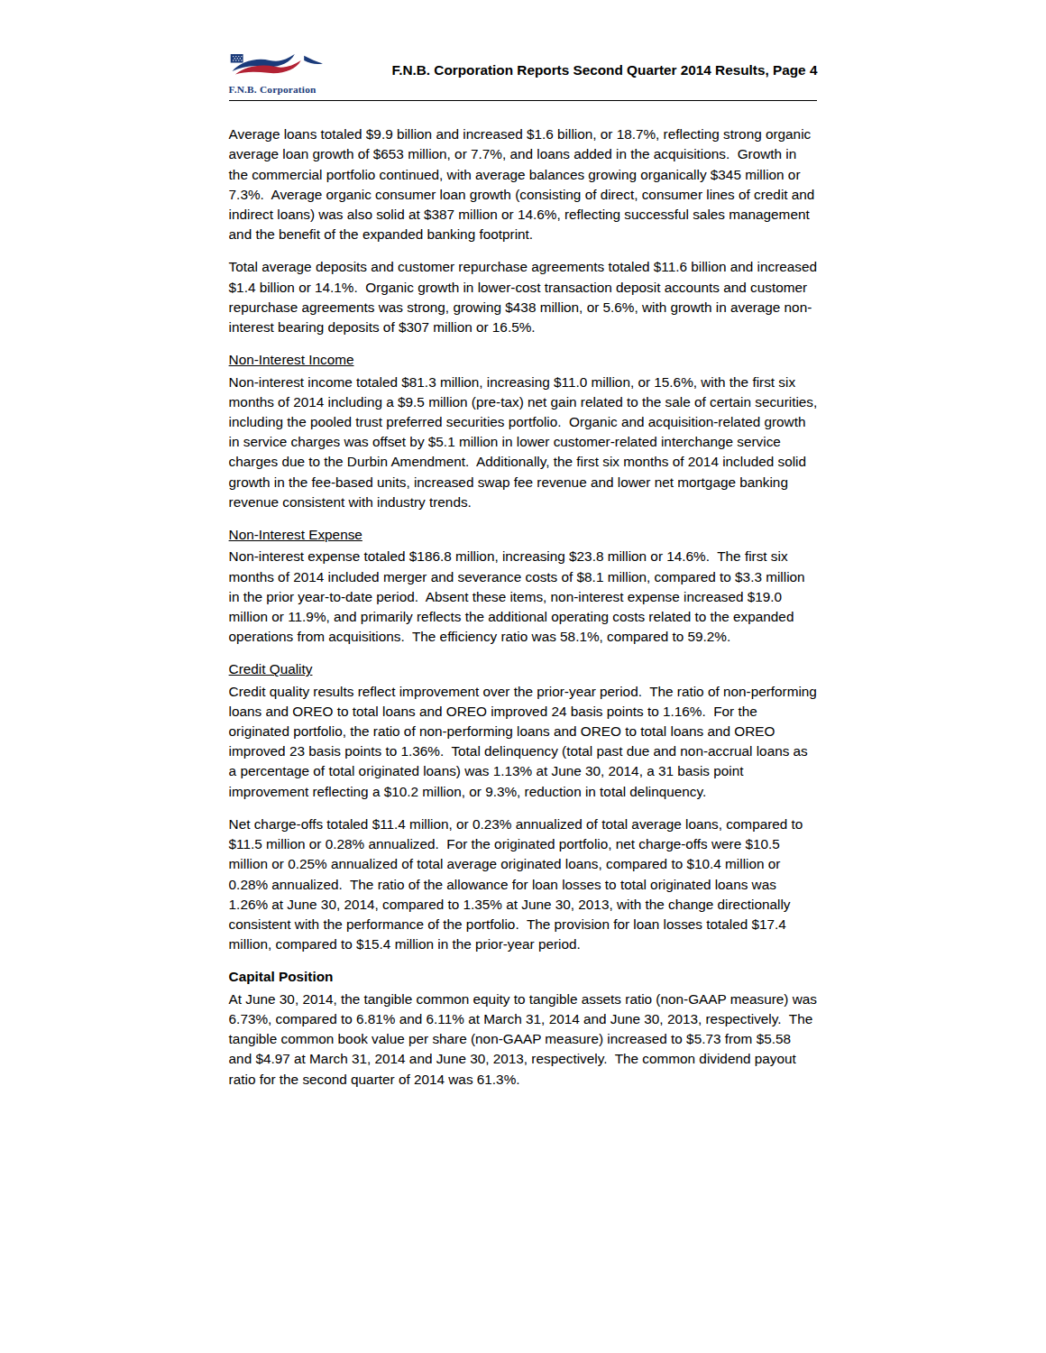F.N.B. Corporation
F.N.B. Corporation Reports Second Quarter 2014 Results, Page 4
Average loans totaled $9.9 billion and increased $1.6 billion, or 18.7%, reflecting strong organic average loan growth of $653 million, or 7.7%, and loans added in the acquisitions. Growth in the commercial portfolio continued, with average balances growing organically $345 million or 7.3%. Average organic consumer loan growth (consisting of direct, consumer lines of credit and indirect loans) was also solid at $387 million or 14.6%, reflecting successful sales management and the benefit of the expanded banking footprint.
Total average deposits and customer repurchase agreements totaled $11.6 billion and increased $1.4 billion or 14.1%. Organic growth in lower-cost transaction deposit accounts and customer repurchase agreements was strong, growing $438 million, or 5.6%, with growth in average non-interest bearing deposits of $307 million or 16.5%.
Non-Interest Income
Non-interest income totaled $81.3 million, increasing $11.0 million, or 15.6%, with the first six months of 2014 including a $9.5 million (pre-tax) net gain related to the sale of certain securities, including the pooled trust preferred securities portfolio. Organic and acquisition-related growth in service charges was offset by $5.1 million in lower customer-related interchange service charges due to the Durbin Amendment. Additionally, the first six months of 2014 included solid growth in the fee-based units, increased swap fee revenue and lower net mortgage banking revenue consistent with industry trends.
Non-Interest Expense
Non-interest expense totaled $186.8 million, increasing $23.8 million or 14.6%. The first six months of 2014 included merger and severance costs of $8.1 million, compared to $3.3 million in the prior year-to-date period. Absent these items, non-interest expense increased $19.0 million or 11.9%, and primarily reflects the additional operating costs related to the expanded operations from acquisitions. The efficiency ratio was 58.1%, compared to 59.2%.
Credit Quality
Credit quality results reflect improvement over the prior-year period. The ratio of non-performing loans and OREO to total loans and OREO improved 24 basis points to 1.16%. For the originated portfolio, the ratio of non-performing loans and OREO to total loans and OREO improved 23 basis points to 1.36%. Total delinquency (total past due and non-accrual loans as a percentage of total originated loans) was 1.13% at June 30, 2014, a 31 basis point improvement reflecting a $10.2 million, or 9.3%, reduction in total delinquency.
Net charge-offs totaled $11.4 million, or 0.23% annualized of total average loans, compared to $11.5 million or 0.28% annualized. For the originated portfolio, net charge-offs were $10.5 million or 0.25% annualized of total average originated loans, compared to $10.4 million or 0.28% annualized. The ratio of the allowance for loan losses to total originated loans was 1.26% at June 30, 2014, compared to 1.35% at June 30, 2013, with the change directionally consistent with the performance of the portfolio. The provision for loan losses totaled $17.4 million, compared to $15.4 million in the prior-year period.
Capital Position
At June 30, 2014, the tangible common equity to tangible assets ratio (non-GAAP measure) was 6.73%, compared to 6.81% and 6.11% at March 31, 2014 and June 30, 2013, respectively. The tangible common book value per share (non-GAAP measure) increased to $5.73 from $5.58 and $4.97 at March 31, 2014 and June 30, 2013, respectively. The common dividend payout ratio for the second quarter of 2014 was 61.3%.